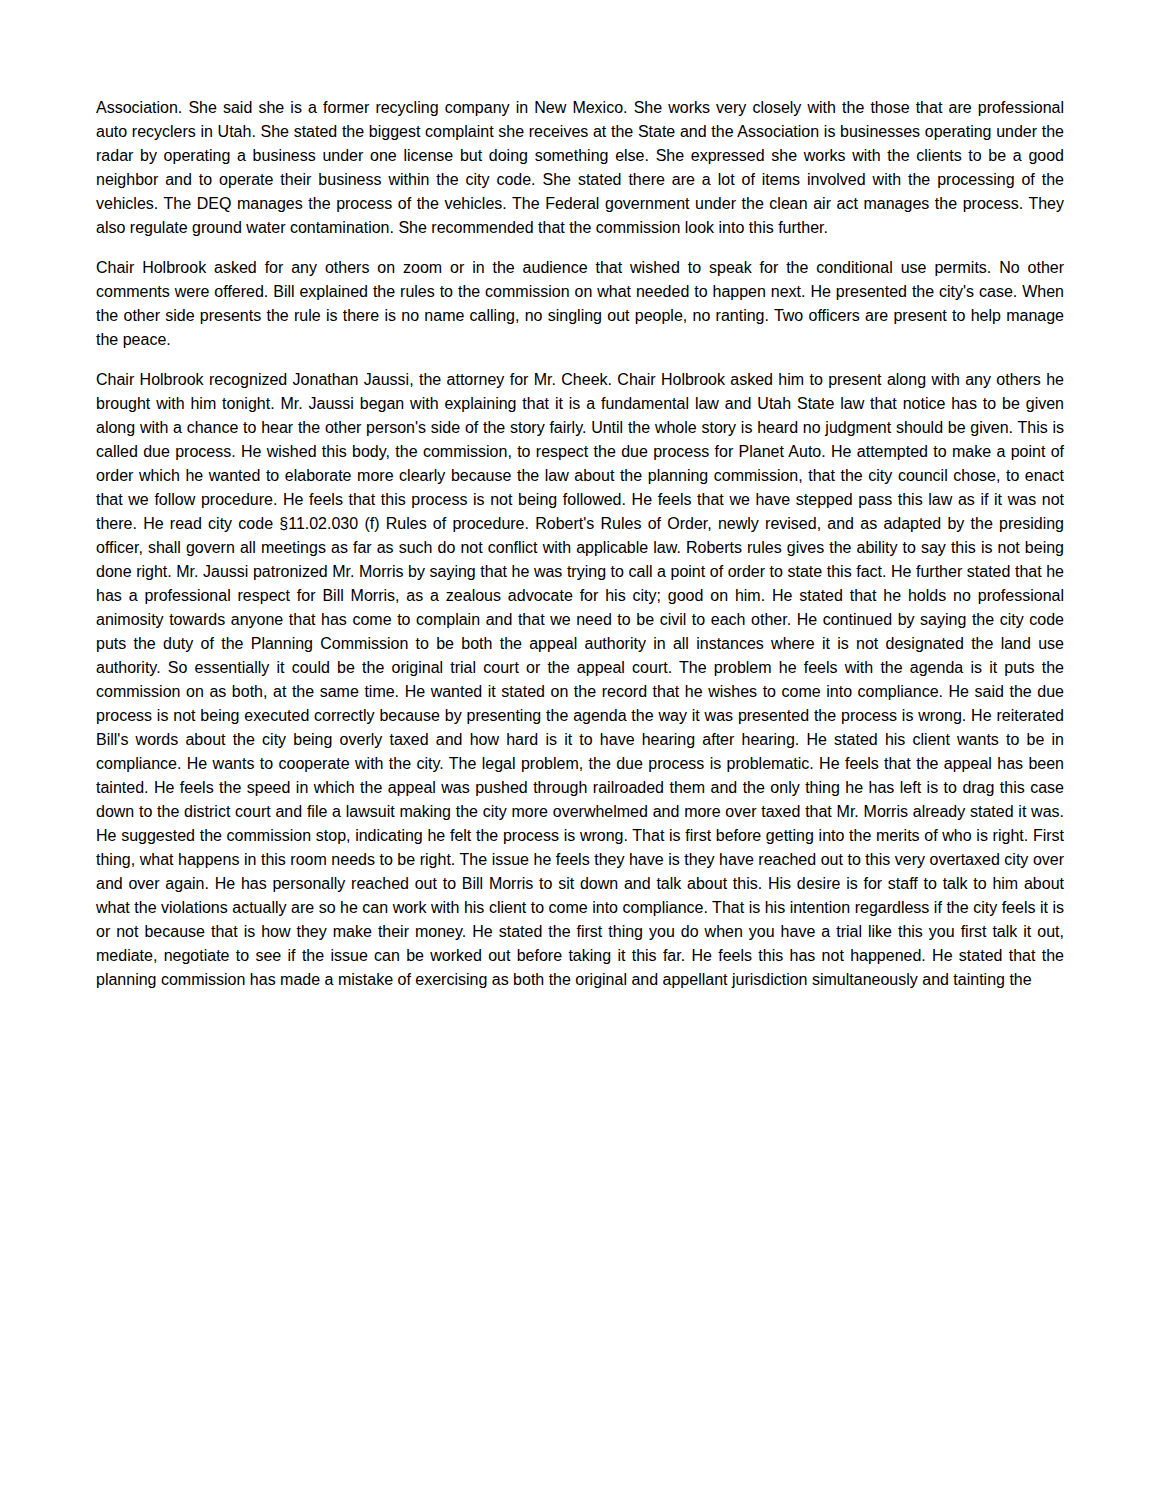Association. She said she is a former recycling company in New Mexico. She works very closely with the those that are professional auto recyclers in Utah. She stated the biggest complaint she receives at the State and the Association is businesses operating under the radar by operating a business under one license but doing something else. She expressed she works with the clients to be a good neighbor and to operate their business within the city code. She stated there are a lot of items involved with the processing of the vehicles. The DEQ manages the process of the vehicles. The Federal government under the clean air act manages the process. They also regulate ground water contamination. She recommended that the commission look into this further.
Chair Holbrook asked for any others on zoom or in the audience that wished to speak for the conditional use permits. No other comments were offered. Bill explained the rules to the commission on what needed to happen next. He presented the city's case. When the other side presents the rule is there is no name calling, no singling out people, no ranting. Two officers are present to help manage the peace.
Chair Holbrook recognized Jonathan Jaussi, the attorney for Mr. Cheek. Chair Holbrook asked him to present along with any others he brought with him tonight. Mr. Jaussi began with explaining that it is a fundamental law and Utah State law that notice has to be given along with a chance to hear the other person's side of the story fairly. Until the whole story is heard no judgment should be given. This is called due process. He wished this body, the commission, to respect the due process for Planet Auto. He attempted to make a point of order which he wanted to elaborate more clearly because the law about the planning commission, that the city council chose, to enact that we follow procedure. He feels that this process is not being followed. He feels that we have stepped pass this law as if it was not there. He read city code §11.02.030 (f) Rules of procedure. Robert's Rules of Order, newly revised, and as adapted by the presiding officer, shall govern all meetings as far as such do not conflict with applicable law. Roberts rules gives the ability to say this is not being done right. Mr. Jaussi patronized Mr. Morris by saying that he was trying to call a point of order to state this fact. He further stated that he has a professional respect for Bill Morris, as a zealous advocate for his city; good on him. He stated that he holds no professional animosity towards anyone that has come to complain and that we need to be civil to each other. He continued by saying the city code puts the duty of the Planning Commission to be both the appeal authority in all instances where it is not designated the land use authority. So essentially it could be the original trial court or the appeal court. The problem he feels with the agenda is it puts the commission on as both, at the same time. He wanted it stated on the record that he wishes to come into compliance. He said the due process is not being executed correctly because by presenting the agenda the way it was presented the process is wrong. He reiterated Bill's words about the city being overly taxed and how hard is it to have hearing after hearing. He stated his client wants to be in compliance. He wants to cooperate with the city. The legal problem, the due process is problematic. He feels that the appeal has been tainted. He feels the speed in which the appeal was pushed through railroaded them and the only thing he has left is to drag this case down to the district court and file a lawsuit making the city more overwhelmed and more over taxed that Mr. Morris already stated it was. He suggested the commission stop, indicating he felt the process is wrong. That is first before getting into the merits of who is right. First thing, what happens in this room needs to be right. The issue he feels they have is they have reached out to this very overtaxed city over and over again. He has personally reached out to Bill Morris to sit down and talk about this. His desire is for staff to talk to him about what the violations actually are so he can work with his client to come into compliance. That is his intention regardless if the city feels it is or not because that is how they make their money. He stated the first thing you do when you have a trial like this you first talk it out, mediate, negotiate to see if the issue can be worked out before taking it this far. He feels this has not happened. He stated that the planning commission has made a mistake of exercising as both the original and appellant jurisdiction simultaneously and tainting the